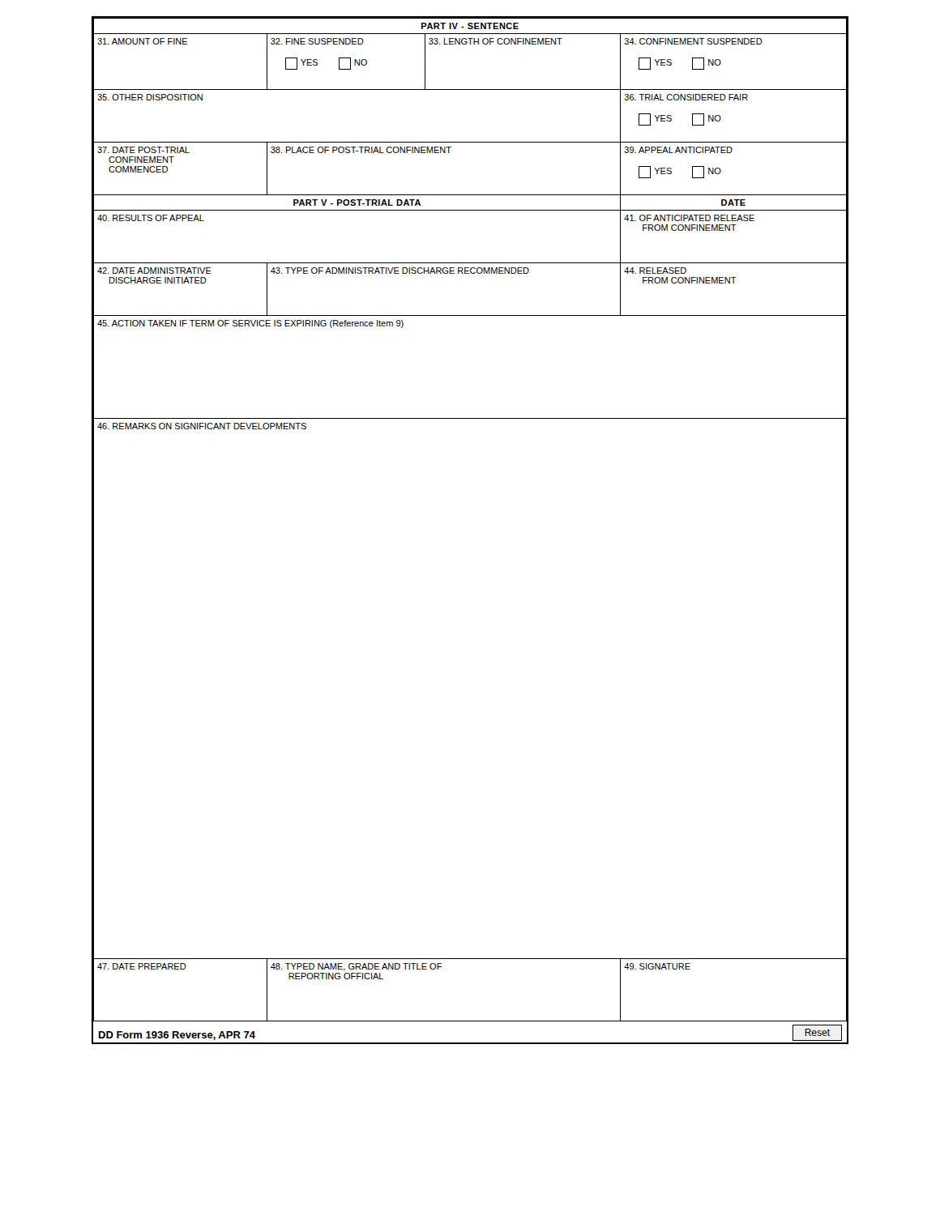| PART IV - SENTENCE |
| 31. AMOUNT OF FINE | 32. FINE SUSPENDED YES NO | 33. LENGTH OF CONFINEMENT | 34. CONFINEMENT SUSPENDED YES NO |
| 35. OTHER DISPOSITION | 36. TRIAL CONSIDERED FAIR YES NO |
| 37. DATE POST-TRIAL CONFINEMENT COMMENCED | 38. PLACE OF POST-TRIAL CONFINEMENT | 39. APPEAL ANTICIPATED YES NO |
| PART V - POST-TRIAL DATA | DATE |
| 40. RESULTS OF APPEAL | 41. OF ANTICIPATED RELEASE FROM CONFINEMENT |
| 42. DATE ADMINISTRATIVE DISCHARGE INITIATED | 43. TYPE OF ADMINISTRATIVE DISCHARGE RECOMMENDED | 44. RELEASED FROM CONFINEMENT |
| 45. ACTION TAKEN IF TERM OF SERVICE IS EXPIRING (Reference Item 9) |
| 46. REMARKS ON SIGNIFICANT DEVELOPMENTS |
| 47. DATE PREPARED | 48. TYPED NAME, GRADE AND TITLE OF REPORTING OFFICIAL | 49. SIGNATURE |
DD Form 1936 Reverse, APR 74 Reset